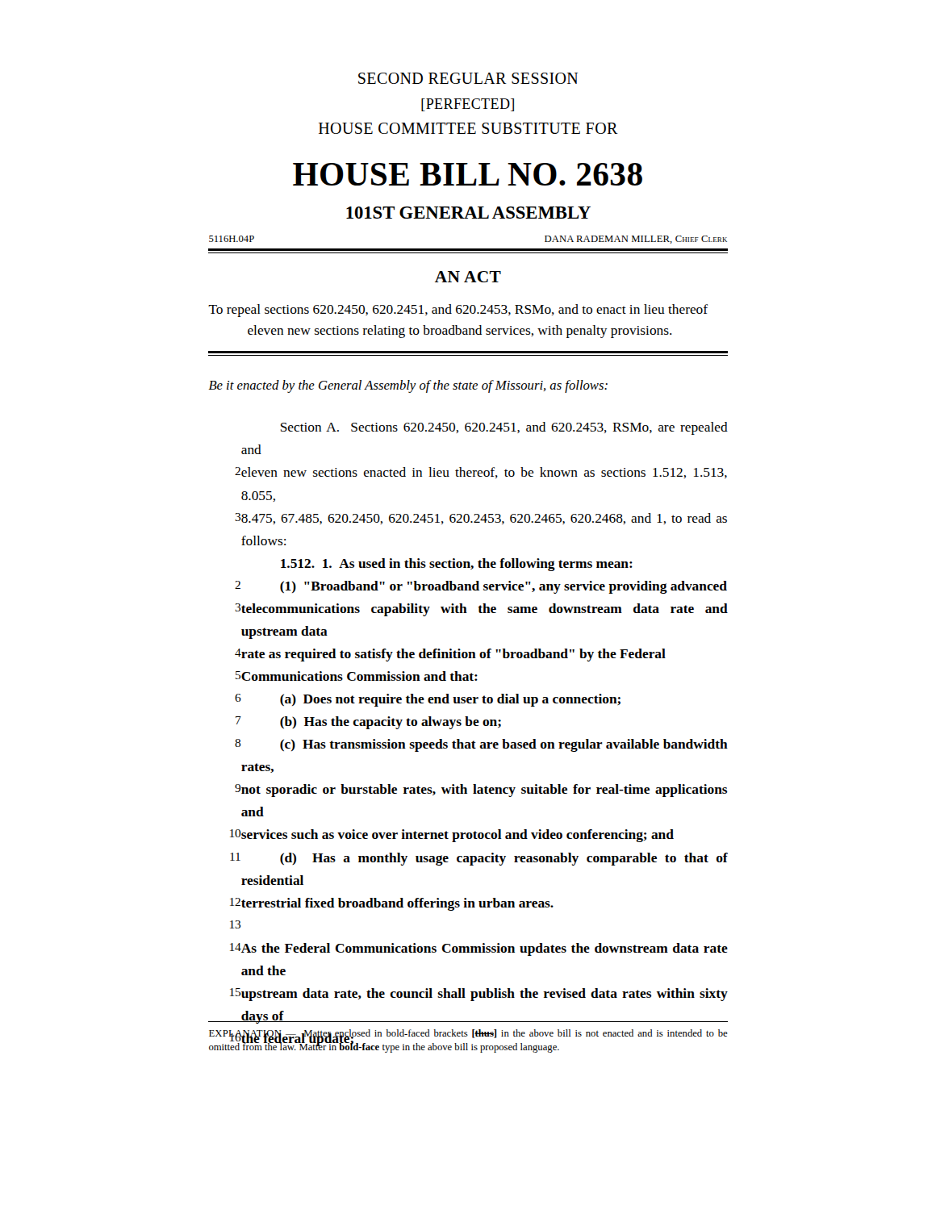SECOND REGULAR SESSION
[PERFECTED]
HOUSE COMMITTEE SUBSTITUTE FOR
HOUSE BILL NO. 2638
101ST GENERAL ASSEMBLY
5116H.04P DANA RADEMAN MILLER, Chief Clerk
AN ACT
To repeal sections 620.2450, 620.2451, and 620.2453, RSMo, and to enact in lieu thereof eleven new sections relating to broadband services, with penalty provisions.
Be it enacted by the General Assembly of the state of Missouri, as follows:
| | Section A. Sections 620.2450, 620.2451, and 620.2453, RSMo, are repealed and |
| 2 | eleven new sections enacted in lieu thereof, to be known as sections 1.512, 1.513, 8.055, |
| 3 | 8.475, 67.485, 620.2450, 620.2451, 620.2453, 620.2465, 620.2468, and 1, to read as follows: |
| | 1.512. 1. As used in this section, the following terms mean: |
| 2 | (1) "Broadband" or "broadband service", any service providing advanced |
| 3 | telecommunications capability with the same downstream data rate and upstream data |
| 4 | rate as required to satisfy the definition of "broadband" by the Federal |
| 5 | Communications Commission and that: |
| 6 | (a) Does not require the end user to dial up a connection; |
| 7 | (b) Has the capacity to always be on; |
| 8 | (c) Has transmission speeds that are based on regular available bandwidth rates, |
| 9 | not sporadic or burstable rates, with latency suitable for real-time applications and |
| 10 | services such as voice over internet protocol and video conferencing; and |
| 11 | (d) Has a monthly usage capacity reasonably comparable to that of residential |
| 12 | terrestrial fixed broadband offerings in urban areas. |
| 13 | |
| 14 | As the Federal Communications Commission updates the downstream data rate and the |
| 15 | upstream data rate, the council shall publish the revised data rates within sixty days of |
| 16 | the federal update; |
EXPLANATION — Matter enclosed in bold-faced brackets [thus] in the above bill is not enacted and is intended to be omitted from the law. Matter in bold-face type in the above bill is proposed language.